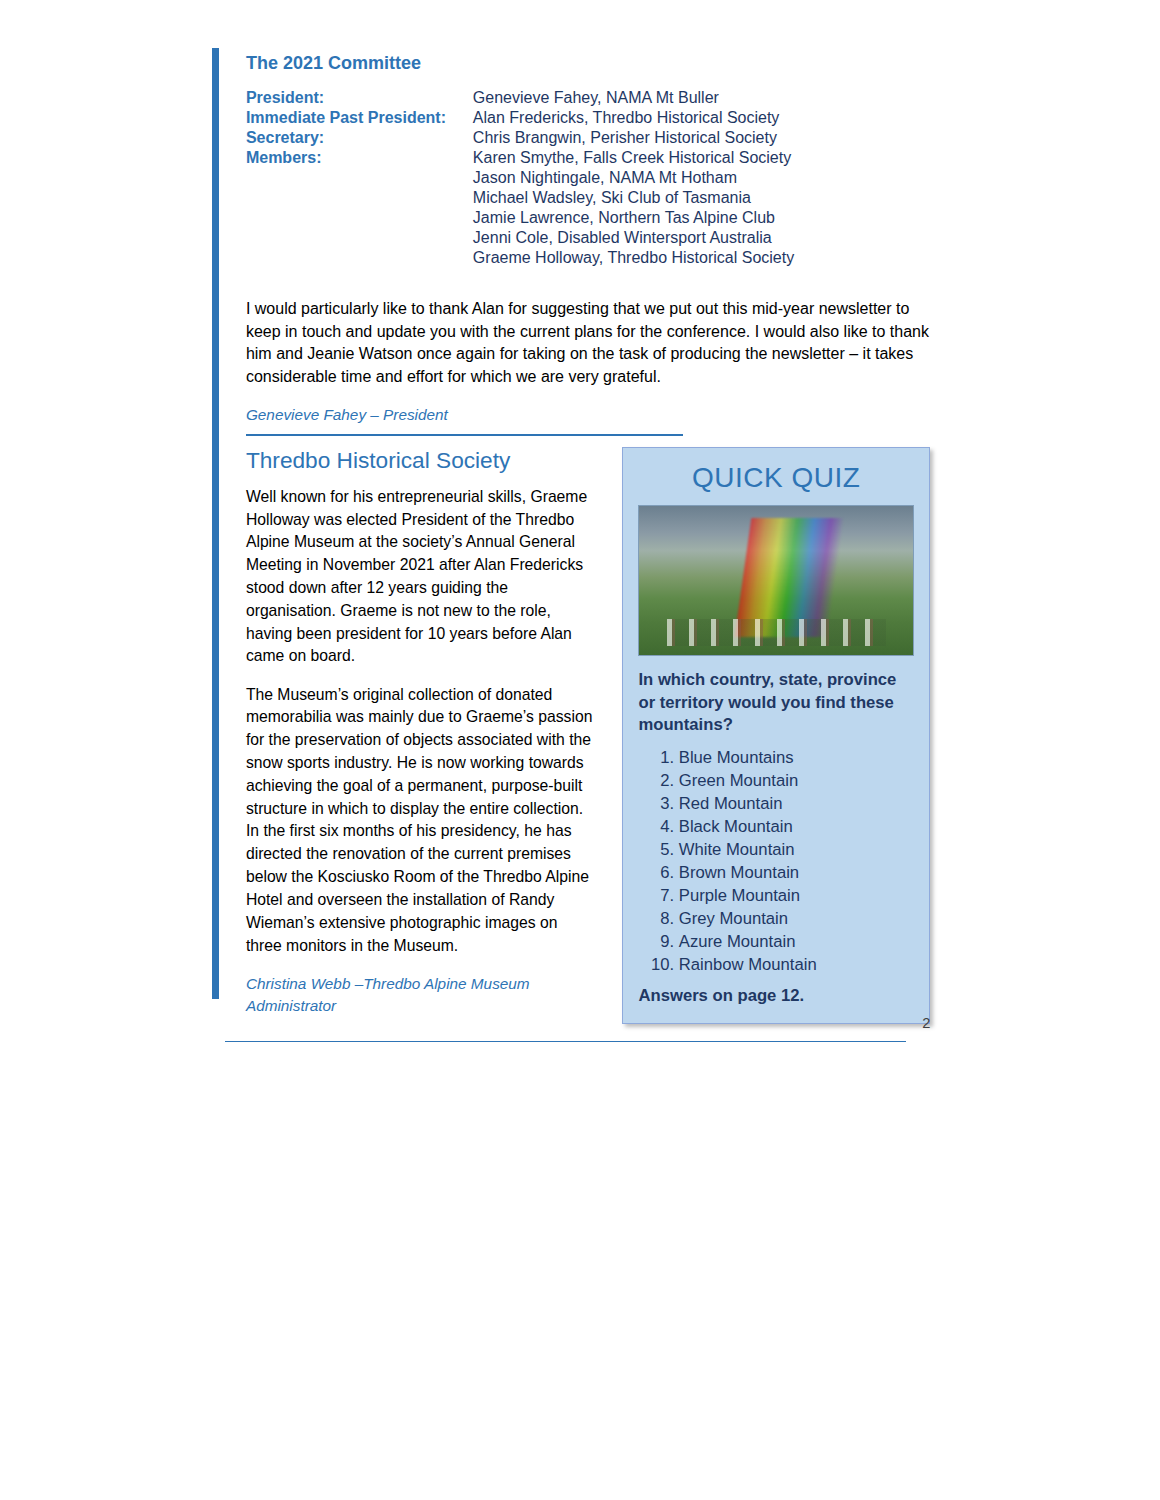The 2021 Committee
| President: | Genevieve Fahey, NAMA Mt Buller |
| Immediate Past President: | Alan Fredericks, Thredbo Historical Society |
| Secretary: | Chris Brangwin, Perisher Historical Society |
| Members: | Karen Smythe, Falls Creek Historical Society |
| | Jason Nightingale, NAMA Mt Hotham |
| | Michael Wadsley, Ski Club of Tasmania |
| | Jamie Lawrence, Northern Tas Alpine Club |
| | Jenni Cole, Disabled Wintersport Australia |
| | Graeme Holloway, Thredbo Historical Society |
I would particularly like to thank Alan for suggesting that we put out this mid-year newsletter to keep in touch and update you with the current plans for the conference. I would also like to thank him and Jeanie Watson once again for taking on the task of producing the newsletter – it takes considerable time and effort for which we are very grateful.
Genevieve Fahey – President
Thredbo Historical Society
Well known for his entrepreneurial skills, Graeme Holloway was elected President of the Thredbo Alpine Museum at the society’s Annual General Meeting in November 2021 after Alan Fredericks stood down after 12 years guiding the organisation. Graeme is not new to the role, having been president for 10 years before Alan came on board.
The Museum’s original collection of donated memorabilia was mainly due to Graeme’s passion for the preservation of objects associated with the snow sports industry. He is now working towards achieving the goal of a permanent, purpose-built structure in which to display the entire collection. In the first six months of his presidency, he has directed the renovation of the current premises below the Kosciusko Room of the Thredbo Alpine Hotel and overseen the installation of Randy Wieman’s extensive photographic images on three monitors in the Museum.
Christina Webb –Thredbo Alpine Museum Administrator
QUICK QUIZ
In which country, state, province or territory would you find these mountains?
Blue Mountains
Green Mountain
Red Mountain
Black Mountain
White Mountain
Brown Mountain
Purple Mountain
Grey Mountain
Azure Mountain
Rainbow Mountain
Answers on page 12.
2